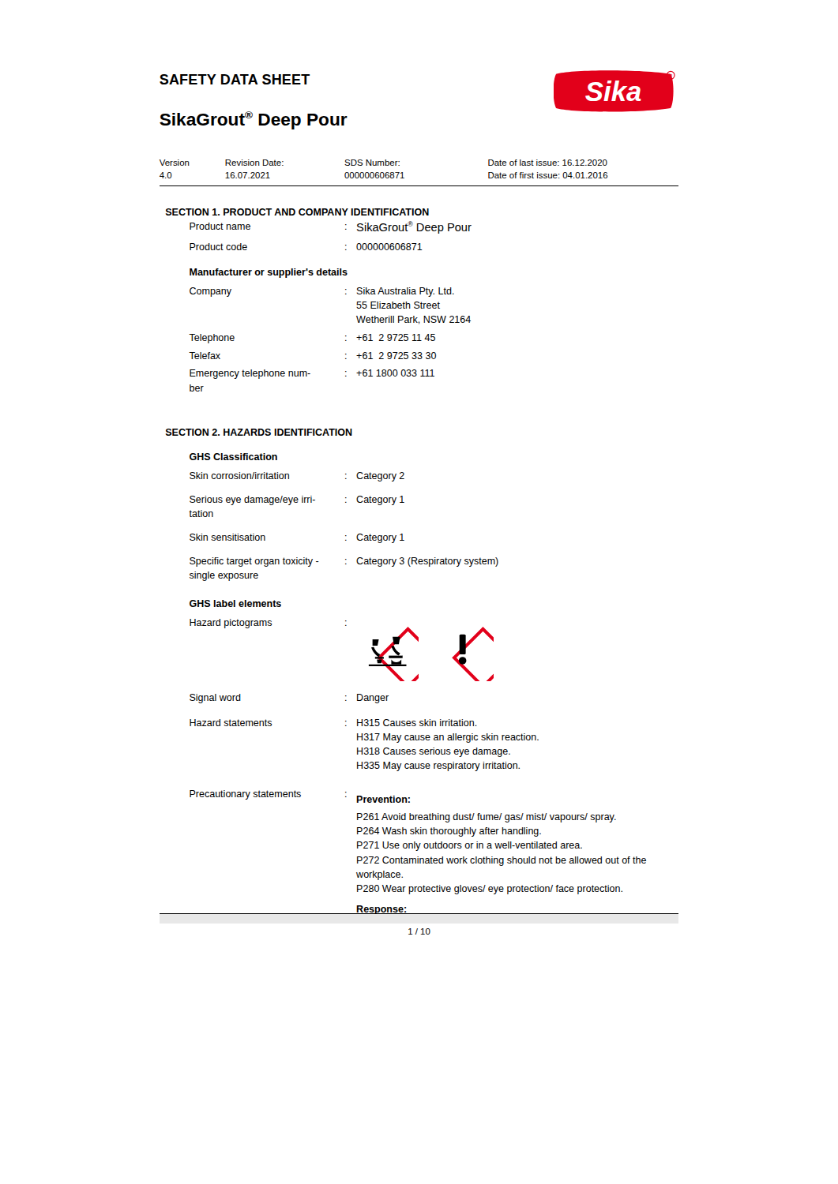SAFETY DATA SHEET
SikaGrout® Deep Pour
Sika R
Version
Revision Date:
SDS Number:
Date of last issue: 16.12.2020
4.0
16.07.2021
000000606871
Date of first issue: 04.01.2016
SECTION 1. PRODUCT AND COMPANY IDENTIFICATION
| Product name | : | SikaGrout ® Deep Pour |
| Product code | : | 000000606871 |
Manufacturer or supplier's details
| Company | : | Sika Australia Pty. Ltd. 55 Elizabeth Street Wetherill Park, NSW 2164 |
| Telephone | : | +61 2 9725 11 45 |
| Telefax | : | +61 2 9725 33 30 |
| Emergency telephone num- ber | : | +61 1800 033 111 |
SECTION 2. HAZARDS IDENTIFICATION
GHS Classification
| Skin corrosion/irritation | : | Category 2 |
| Serious eye damage/eye irri- tation | : | Category 1 |
| Skin sensitisation | : | Category 1 |
| Specific target organ toxicity - single exposure | : | Category 3 (Respiratory system) |
GHS label elements
| Hazard pictograms | : | |
| Signal word | : | Danger |
| Hazard statements | : | H315 Causes skin irritation. H317 May cause an allergic skin reaction. H318 Causes serious eye damage. H335 May cause respiratory irritation. |
| Precautionary statements | : | Prevention: P261 Avoid breathing dust/ fume/ gas/ mist/ vapours/ spray. P264 Wash skin thoroughly after handling. P271 Use only outdoors or in a well-ventilated area. P272 Contaminated work clothing should not be allowed out of the workplace. P280 Wear protective gloves/ eye protection/ face protection. Response: |
1 / 10